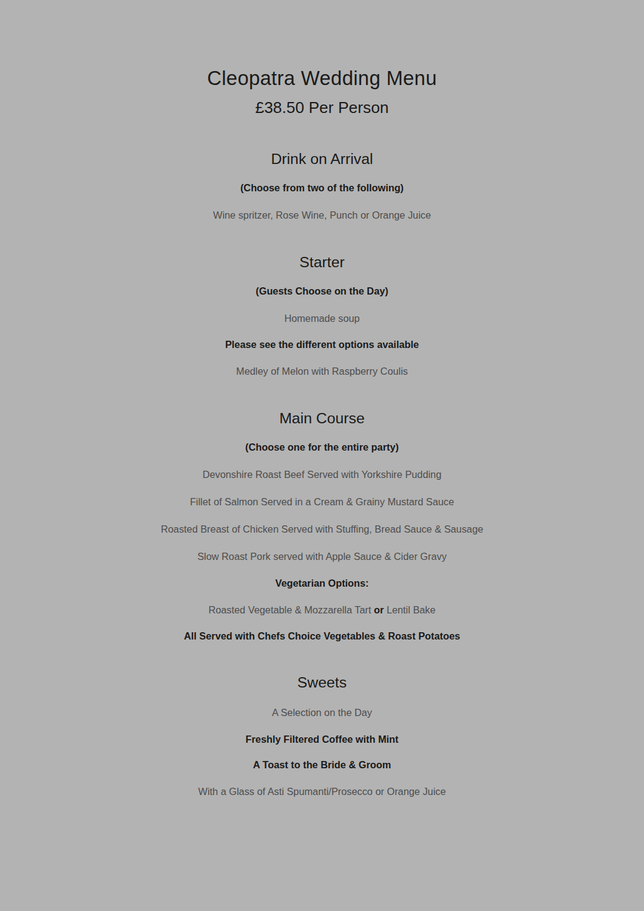Cleopatra Wedding Menu
£38.50 Per Person
Drink on Arrival
(Choose from two of the following)
Wine spritzer, Rose Wine, Punch or Orange Juice
Starter
(Guests Choose on the Day)
Homemade soup
Please see the different options available
Medley of Melon with Raspberry Coulis
Main Course
(Choose one for the entire party)
Devonshire Roast Beef Served with Yorkshire Pudding
Fillet of Salmon Served in a Cream & Grainy Mustard Sauce
Roasted Breast of Chicken Served with Stuffing, Bread Sauce & Sausage
Slow Roast Pork served with Apple Sauce & Cider Gravy
Vegetarian Options:
Roasted Vegetable & Mozzarella Tart or Lentil Bake
All Served with Chefs Choice Vegetables & Roast Potatoes
Sweets
A Selection on the Day
Freshly Filtered Coffee with Mint
A Toast to the Bride & Groom
With a Glass of Asti Spumanti/Prosecco or Orange Juice